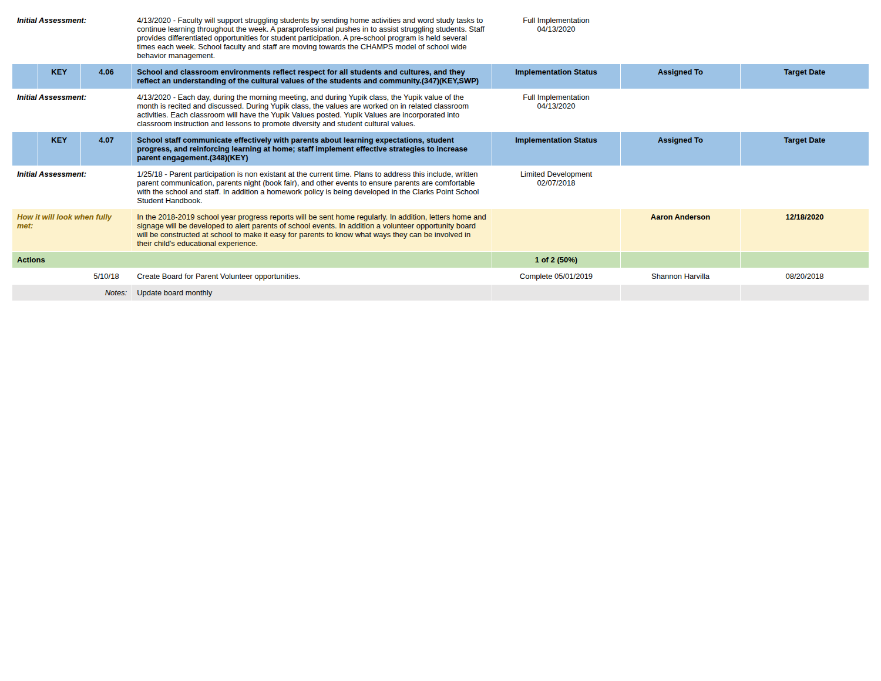| Initial Assessment: | 4/13/2020 - Faculty will support struggling students by sending home activities and word study tasks to continue learning throughout the week. A paraprofessional pushes in to assist struggling students. Staff provides differentiated opportunities for student participation. A pre-school program is held several times each week. School faculty and staff are moving towards the CHAMPS model of school wide behavior management. | Full Implementation 04/13/2020 | | |
| | KEY | 4.06 | School and classroom environments reflect respect for all students and cultures, and they reflect an understanding of the cultural values of the students and community.(347)(KEY,SWP) | Implementation Status | Assigned To | Target Date |
| Initial Assessment: | 4/13/2020 - Each day, during the morning meeting, and during Yupik class, the Yupik value of the month is recited and discussed. During Yupik class, the values are worked on in related classroom activities. Each classroom will have the Yupik Values posted. Yupik Values are incorporated into classroom instruction and lessons to promote diversity and student cultural values. | Full Implementation 04/13/2020 | | |
| | KEY | 4.07 | School staff communicate effectively with parents about learning expectations, student progress, and reinforcing learning at home; staff implement effective strategies to increase parent engagement.(348)(KEY) | Implementation Status | Assigned To | Target Date |
| Initial Assessment: | 1/25/18 - Parent participation is non existant at the current time. Plans to address this include, written parent communication, parents night (book fair), and other events to ensure parents are comfortable with the school and staff. In addition a homework policy is being developed in the Clarks Point School Student Handbook. | Limited Development 02/07/2018 | | |
| How it will look when fully met: | In the 2018-2019 school year progress reports will be sent home regularly. In addition, letters home and signage will be developed to alert parents of school events. In addition a volunteer opportunity board will be constructed at school to make it easy for parents to know what ways they can be involved in their child's educational experience. | | Aaron Anderson | 12/18/2020 |
| Actions | 1 of 2 (50%) | | |
| | 5/10/18 | Create Board for Parent Volunteer opportunities. | Complete 05/01/2019 | Shannon Harvilla | 08/20/2018 |
| Notes: | Update board monthly | | | |